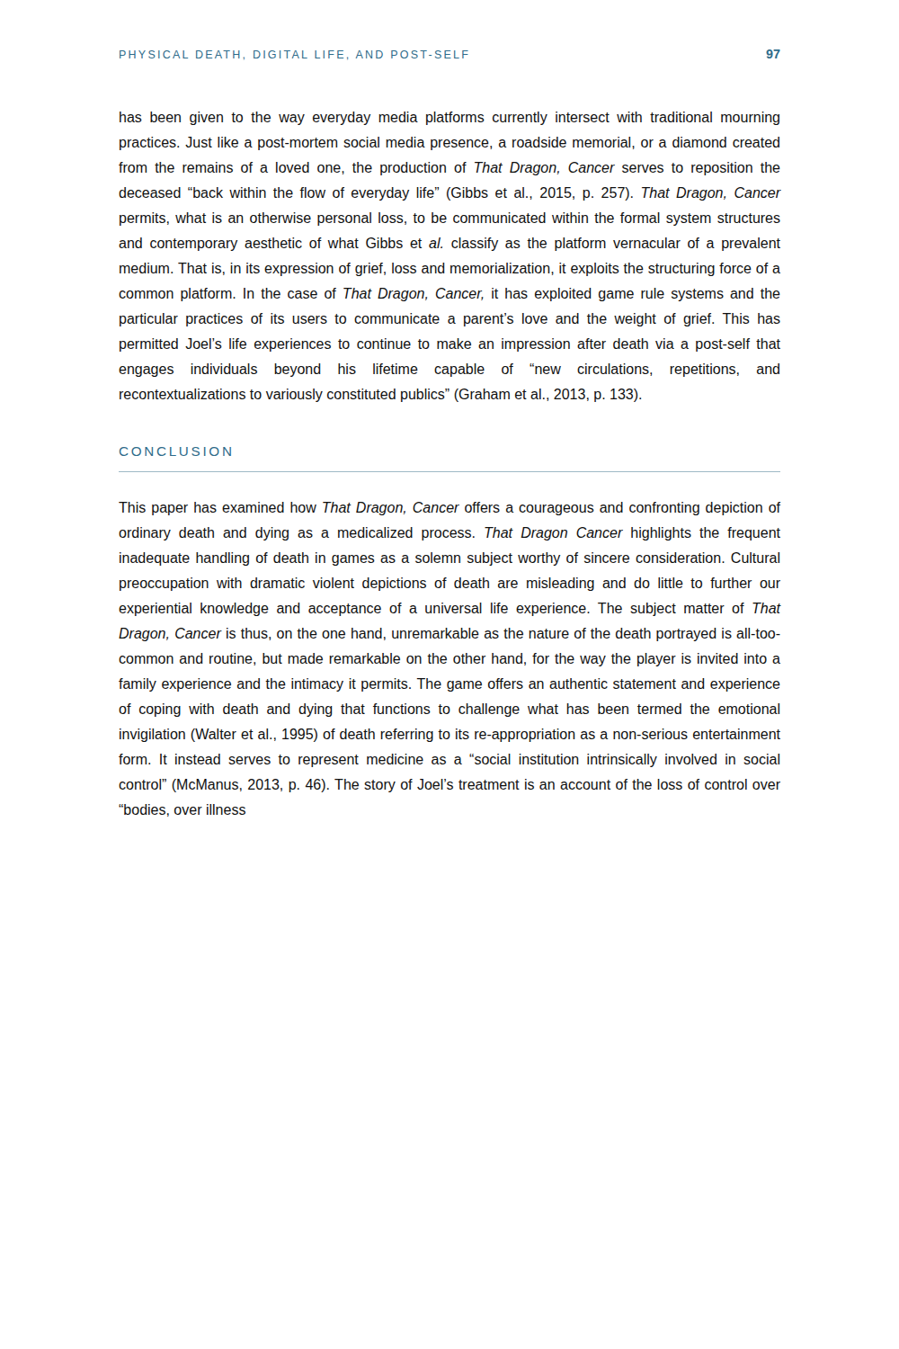Physical Death, Digital Life, and Post-Self 97
has been given to the way everyday media platforms currently intersect with traditional mourning practices. Just like a post-mortem social media presence, a roadside memorial, or a diamond created from the remains of a loved one, the production of That Dragon, Cancer serves to reposition the deceased “back within the flow of everyday life” (Gibbs et al., 2015, p. 257). That Dragon, Cancer permits, what is an otherwise personal loss, to be communicated within the formal system structures and contemporary aesthetic of what Gibbs et al. classify as the platform vernacular of a prevalent medium. That is, in its expression of grief, loss and memorialization, it exploits the structuring force of a common platform. In the case of That Dragon, Cancer, it has exploited game rule systems and the particular practices of its users to communicate a parent’s love and the weight of grief. This has permitted Joel’s life experiences to continue to make an impression after death via a post-self that engages individuals beyond his lifetime capable of “new circulations, repetitions, and recontextualizations to variously constituted publics” (Graham et al., 2013, p. 133).
Conclusion
This paper has examined how That Dragon, Cancer offers a courageous and confronting depiction of ordinary death and dying as a medicalized process. That Dragon Cancer highlights the frequent inadequate handling of death in games as a solemn subject worthy of sincere consideration. Cultural preoccupation with dramatic violent depictions of death are misleading and do little to further our experiential knowledge and acceptance of a universal life experience. The subject matter of That Dragon, Cancer is thus, on the one hand, unremarkable as the nature of the death portrayed is all-too-common and routine, but made remarkable on the other hand, for the way the player is invited into a family experience and the intimacy it permits. The game offers an authentic statement and experience of coping with death and dying that functions to challenge what has been termed the emotional invigilation (Walter et al., 1995) of death referring to its re-appropriation as a non-serious entertainment form. It instead serves to represent medicine as a “social institution intrinsically involved in social control” (McManus, 2013, p. 46). The story of Joel’s treatment is an account of the loss of control over “bodies, over illness